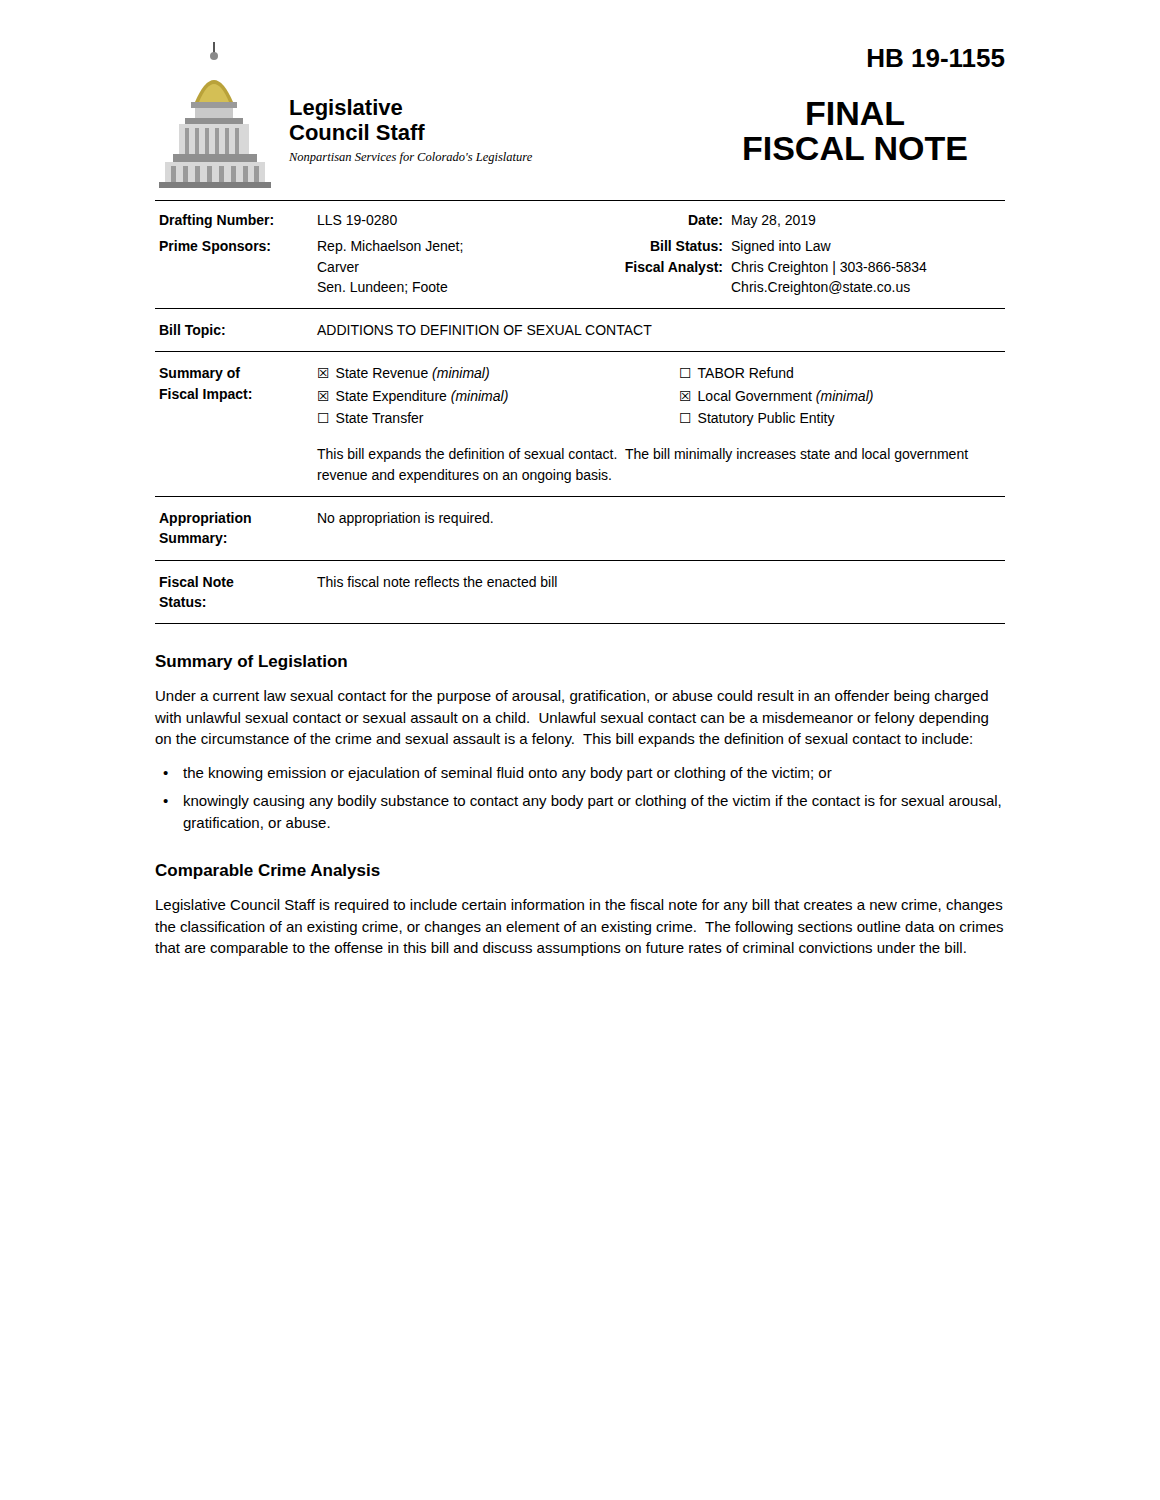Legislative
Council Staff
Nonpartisan Services for Colorado's Legislature
HB 19-1155
FINAL
FISCAL NOTE
| Drafting Number: | LLS 19-0280 | Date: | May 28, 2019 |
| Prime Sponsors: | Rep. Michaelson Jenet; Carver Sen. Lundeen; Foote | Bill Status: Fiscal Analyst: | Signed into Law Chris Creighton / 303-866-5834 Chris.Creighton@state.co.us |
| Bill Topic: | ADDITIONS TO DEFINITION OF SEXUAL CONTACT |
| Summary of Fiscal Impact: | ☒ State Revenue (minimal) ☒ State Expenditure (minimal) ☐ State Transfer ☐ TABOR Refund ☒ Local Government (minimal) ☐ Statutory Public Entity This bill expands the definition of sexual contact. The bill minimally increases state and local government revenue and expenditures on an ongoing basis. |
| Appropriation Summary: | No appropriation is required. |
| Fiscal Note Status: | This fiscal note reflects the enacted bill |
Summary of Legislation
Under a current law sexual contact for the purpose of arousal, gratification, or abuse could result in an offender being charged with unlawful sexual contact or sexual assault on a child. Unlawful sexual contact can be a misdemeanor or felony depending on the circumstance of the crime and sexual assault is a felony. This bill expands the definition of sexual contact to include:
the knowing emission or ejaculation of seminal fluid onto any body part or clothing of the victim; or
knowingly causing any bodily substance to contact any body part or clothing of the victim if the contact is for sexual arousal, gratification, or abuse.
Comparable Crime Analysis
Legislative Council Staff is required to include certain information in the fiscal note for any bill that creates a new crime, changes the classification of an existing crime, or changes an element of an existing crime. The following sections outline data on crimes that are comparable to the offense in this bill and discuss assumptions on future rates of criminal convictions under the bill.